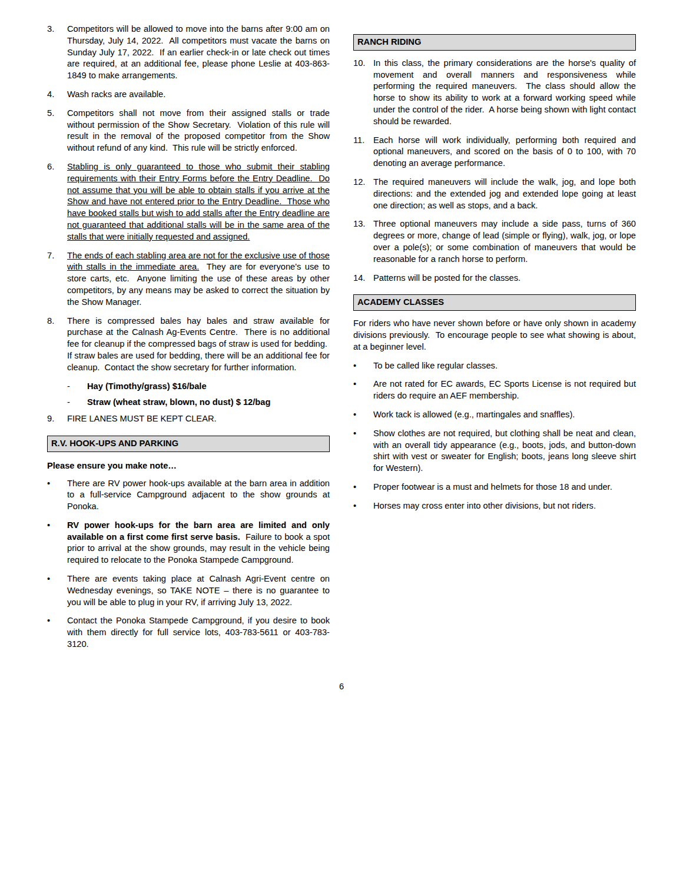3. Competitors will be allowed to move into the barns after 9:00 am on Thursday, July 14, 2022. All competitors must vacate the barns on Sunday July 17, 2022. If an earlier check-in or late check out times are required, at an additional fee, please phone Leslie at 403-863-1849 to make arrangements.
4. Wash racks are available.
5. Competitors shall not move from their assigned stalls or trade without permission of the Show Secretary. Violation of this rule will result in the removal of the proposed competitor from the Show without refund of any kind. This rule will be strictly enforced.
6. Stabling is only guaranteed to those who submit their stabling requirements with their Entry Forms before the Entry Deadline. Do not assume that you will be able to obtain stalls if you arrive at the Show and have not entered prior to the Entry Deadline. Those who have booked stalls but wish to add stalls after the Entry deadline are not guaranteed that additional stalls will be in the same area of the stalls that were initially requested and assigned.
7. The ends of each stabling area are not for the exclusive use of those with stalls in the immediate area. They are for everyone's use to store carts, etc. Anyone limiting the use of these areas by other competitors, by any means may be asked to correct the situation by the Show Manager.
8. There is compressed bales hay bales and straw available for purchase at the Calnash Ag-Events Centre. There is no additional fee for cleanup if the compressed bags of straw is used for bedding. If straw bales are used for bedding, there will be an additional fee for cleanup. Contact the show secretary for further information.
- Hay (Timothy/grass) $16/bale
- Straw (wheat straw, blown, no dust) $ 12/bag
9. FIRE LANES MUST BE KEPT CLEAR.
R.V. HOOK-UPS AND PARKING
Please ensure you make note…
• There are RV power hook-ups available at the barn area in addition to a full-service Campground adjacent to the show grounds at Ponoka.
• RV power hook-ups for the barn area are limited and only available on a first come first serve basis. Failure to book a spot prior to arrival at the show grounds, may result in the vehicle being required to relocate to the Ponoka Stampede Campground.
• There are events taking place at Calnash Agri-Event centre on Wednesday evenings, so TAKE NOTE – there is no guarantee to you will be able to plug in your RV, if arriving July 13, 2022.
• Contact the Ponoka Stampede Campground, if you desire to book with them directly for full service lots, 403-783-5611 or 403-783-3120.
RANCH RIDING
10. In this class, the primary considerations are the horse's quality of movement and overall manners and responsiveness while performing the required maneuvers. The class should allow the horse to show its ability to work at a forward working speed while under the control of the rider. A horse being shown with light contact should be rewarded.
11. Each horse will work individually, performing both required and optional maneuvers, and scored on the basis of 0 to 100, with 70 denoting an average performance.
12. The required maneuvers will include the walk, jog, and lope both directions: and the extended jog and extended lope going at least one direction; as well as stops, and a back.
13. Three optional maneuvers may include a side pass, turns of 360 degrees or more, change of lead (simple or flying), walk, jog, or lope over a pole(s); or some combination of maneuvers that would be reasonable for a ranch horse to perform.
14. Patterns will be posted for the classes.
ACADEMY CLASSES
For riders who have never shown before or have only shown in academy divisions previously. To encourage people to see what showing is about, at a beginner level.
• To be called like regular classes.
• Are not rated for EC awards, EC Sports License is not required but riders do require an AEF membership.
• Work tack is allowed (e.g., martingales and snaffles).
• Show clothes are not required, but clothing shall be neat and clean, with an overall tidy appearance (e.g., boots, jods, and button-down shirt with vest or sweater for English; boots, jeans long sleeve shirt for Western).
• Proper footwear is a must and helmets for those 18 and under.
• Horses may cross enter into other divisions, but not riders.
6